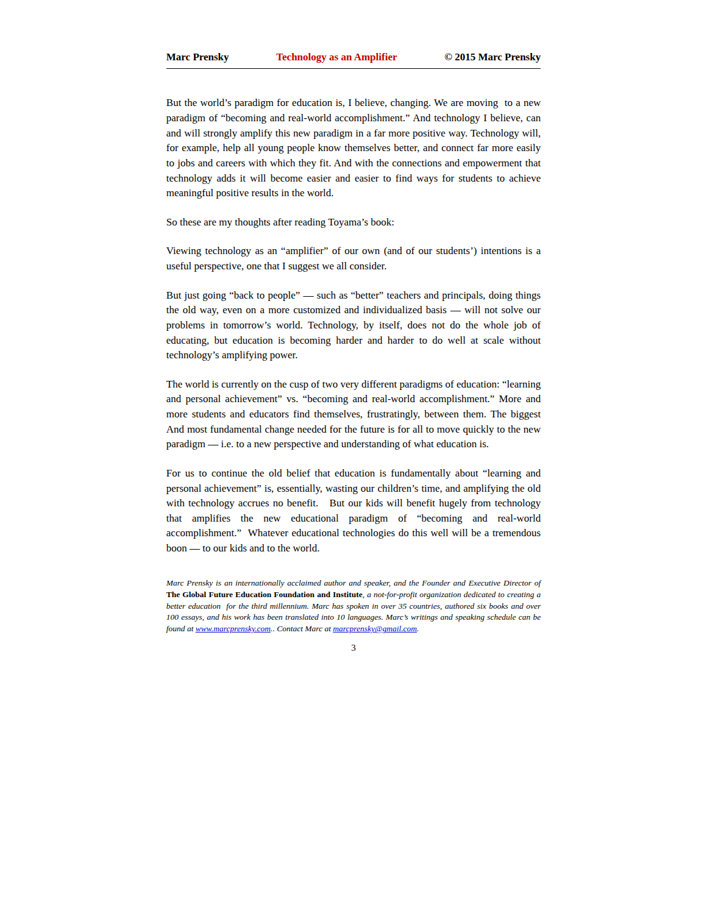Marc Prensky Technology as an Amplifier © 2015 Marc Prensky
But the world’s paradigm for education is, I believe, changing. We are moving to a new paradigm of “becoming and real-world accomplishment.” And technology I believe, can and will strongly amplify this new paradigm in a far more positive way. Technology will, for example, help all young people know themselves better, and connect far more easily to jobs and careers with which they fit. And with the connections and empowerment that technology adds it will become easier and easier to find ways for students to achieve meaningful positive results in the world.
So these are my thoughts after reading Toyama’s book:
Viewing technology as an “amplifier” of our own (and of our students’) intentions is a useful perspective, one that I suggest we all consider.
But just going “back to people” — such as “better” teachers and principals, doing things the old way, even on a more customized and individualized basis — will not solve our problems in tomorrow’s world. Technology, by itself, does not do the whole job of educating, but education is becoming harder and harder to do well at scale without technology’s amplifying power.
The world is currently on the cusp of two very different paradigms of education: “learning and personal achievement” vs. “becoming and real-world accomplishment.” More and more students and educators find themselves, frustratingly, between them. The biggest And most fundamental change needed for the future is for all to move quickly to the new paradigm — i.e. to a new perspective and understanding of what education is.
For us to continue the old belief that education is fundamentally about “learning and personal achievement” is, essentially, wasting our children’s time, and amplifying the old with technology accrues no benefit. But our kids will benefit hugely from technology that amplifies the new educational paradigm of “becoming and real-world accomplishment.” Whatever educational technologies do this well will be a tremendous boon — to our kids and to the world.
Marc Prensky is an internationally acclaimed author and speaker, and the Founder and Executive Director of The Global Future Education Foundation and Institute, a not-for-profit organization dedicated to creating a better education for the third millennium. Marc has spoken in over 35 countries, authored six books and over 100 essays, and his work has been translated into 10 languages. Marc’s writings and speaking schedule can be found at www.marcprensky.com.. Contact Marc at marcprensky@gmail.com.
3